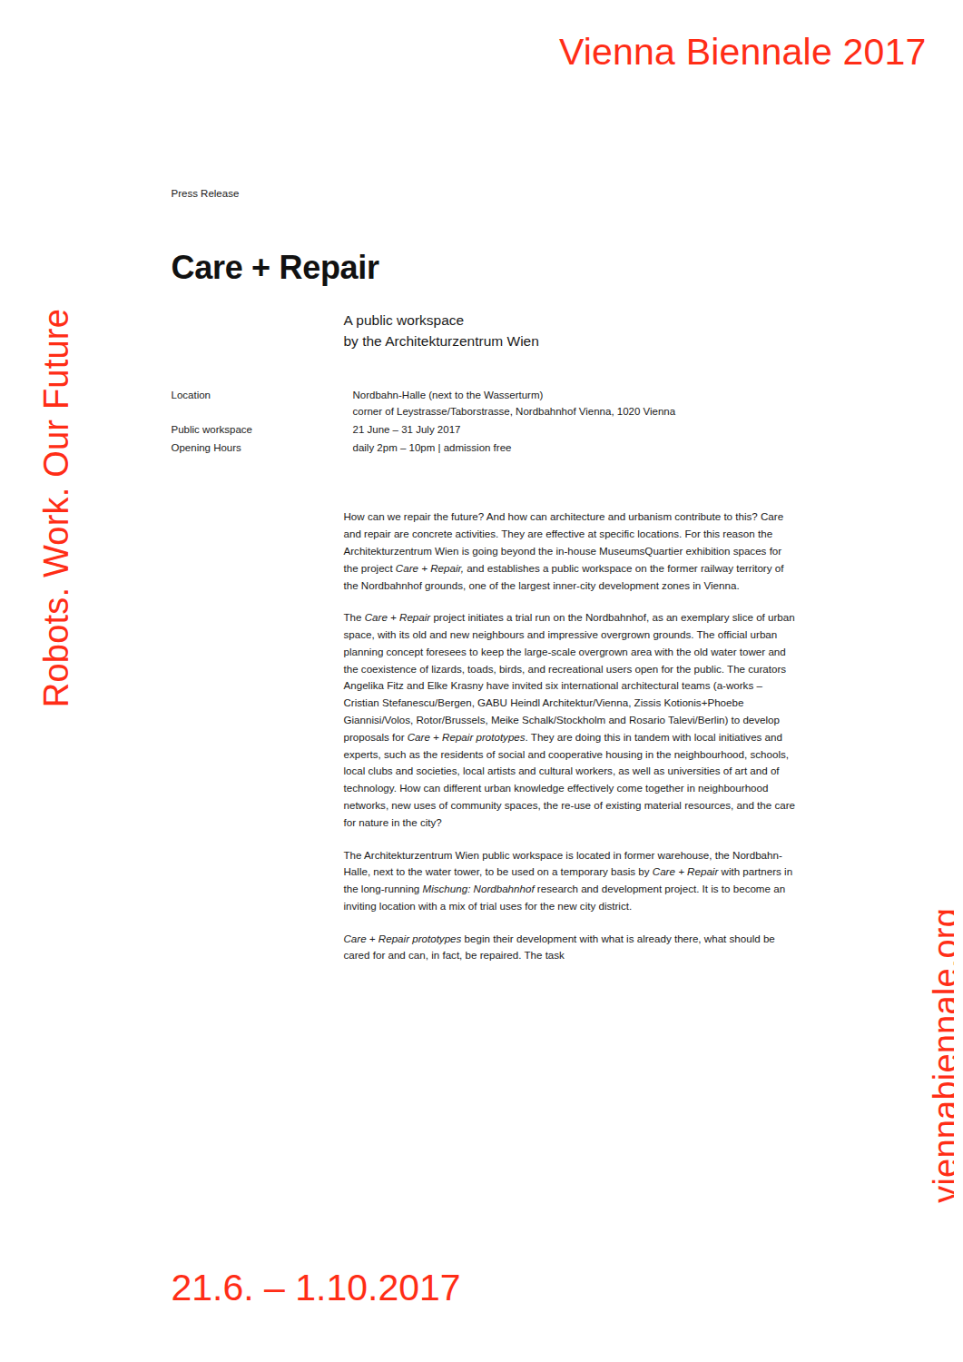Vienna Biennale 2017
Robots. Work. Our Future
viennabiennale.org
21.6. – 1.10.2017
Press Release
Care + Repair
A public workspace
by the Architekturzentrum Wien
| Location | Nordbahn-Halle (next to the Wasserturm) corner of Leystrasse/Taborstrasse, Nordbahnhof Vienna, 1020 Vienna |
| Public workspace | 21 June – 31 July 2017 |
| Opening Hours | daily 2pm – 10pm / admission free |
How can we repair the future? And how can architecture and urbanism contribute to this? Care and repair are concrete activities. They are effective at specific locations. For this reason the Architekturzentrum Wien is going beyond the in-house MuseumsQuartier exhibition spaces for the project Care + Repair, and establishes a public workspace on the former railway territory of the Nordbahnhof grounds, one of the largest inner-city development zones in Vienna.
The Care + Repair project initiates a trial run on the Nordbahnhof, as an exemplary slice of urban space, with its old and new neighbours and impressive overgrown grounds. The official urban planning concept foresees to keep the large-scale overgrown area with the old water tower and the coexistence of lizards, toads, birds, and recreational users open for the public. The curators Angelika Fitz and Elke Krasny have invited six international architectural teams (a-works – Cristian Stefanescu/Bergen, GABU Heindl Architektur/Vienna, Zissis Kotionis+Phoebe Giannisi/Volos, Rotor/Brussels, Meike Schalk/Stockholm and Rosario Talevi/Berlin) to develop proposals for Care + Repair prototypes. They are doing this in tandem with local initiatives and experts, such as the residents of social and cooperative housing in the neighbourhood, schools, local clubs and societies, local artists and cultural workers, as well as universities of art and of technology. How can different urban knowledge effectively come together in neighbourhood networks, new uses of community spaces, the re-use of existing material resources, and the care for nature in the city?
The Architekturzentrum Wien public workspace is located in former warehouse, the Nordbahn-Halle, next to the water tower, to be used on a temporary basis by Care + Repair with partners in the long-running Mischung: Nordbahnhof research and development project. It is to become an inviting location with a mix of trial uses for the new city district.
Care + Repair prototypes begin their development with what is already there, what should be cared for and can, in fact, be repaired. The task